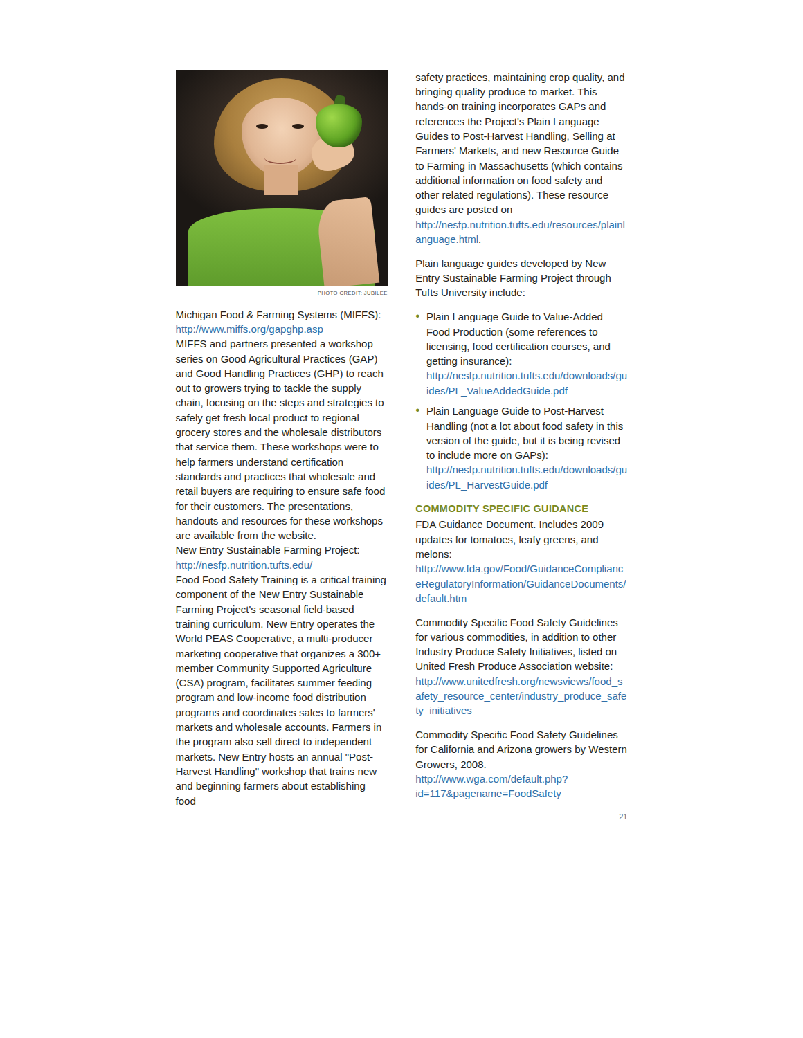Photo credit: Jubilee
Michigan Food & Farming Systems (MIFFS):
http://www.miffs.org/gapghp.asp
MIFFS and partners presented a workshop series on Good Agricultural Practices (GAP) and Good Handling Practices (GHP) to reach out to growers trying to tackle the supply chain, focusing on the steps and strategies to safely get fresh local product to regional grocery stores and the wholesale distributors that service them. These workshops were to help farmers understand certification standards and practices that wholesale and retail buyers are requiring to ensure safe food for their customers. The presentations, handouts and resources for these workshops are available from the website.
New Entry Sustainable Farming Project:
http://nesfp.nutrition.tufts.edu/
Food Food Safety Training is a critical training component of the New Entry Sustainable Farming Project's seasonal field-based training curriculum. New Entry operates the World PEAS Cooperative, a multi-producer marketing cooperative that organizes a 300+ member Community Supported Agriculture (CSA) program, facilitates summer feeding program and low-income food distribution programs and coordinates sales to farmers' markets and wholesale accounts. Farmers in the program also sell direct to independent markets. New Entry hosts an annual "Post-Harvest Handling" workshop that trains new and beginning farmers about establishing food
safety practices, maintaining crop quality, and bringing quality produce to market. This hands-on training incorporates GAPs and references the Project's Plain Language Guides to Post-Harvest Handling, Selling at Farmers' Markets, and new Resource Guide to Farming in Massachusetts (which contains additional information on food safety and other related regulations). These resource guides are posted on http://nesfp.nutrition.tufts.edu/resources/plainlanguage.html.
Plain language guides developed by New Entry Sustainable Farming Project through Tufts University include:
Plain Language Guide to Value-Added Food Production (some references to licensing, food certification courses, and getting insurance): http://nesfp.nutrition.tufts.edu/downloads/guides/PL_ValueAddedGuide.pdf
Plain Language Guide to Post-Harvest Handling (not a lot about food safety in this version of the guide, but it is being revised to include more on GAPs): http://nesfp.nutrition.tufts.edu/downloads/guides/PL_HarvestGuide.pdf
Commodity Specific Guidance
FDA Guidance Document. Includes 2009 updates for tomatoes, leafy greens, and melons: http://www.fda.gov/Food/GuidanceComplianceRegulatoryInformation/GuidanceDocuments/default.htm
Commodity Specific Food Safety Guidelines for various commodities, in addition to other Industry Produce Safety Initiatives, listed on United Fresh Produce Association website: http://www.unitedfresh.org/newsviews/food_safety_resource_center/industry_produce_safety_initiatives
Commodity Specific Food Safety Guidelines for California and Arizona growers by Western Growers, 2008. http://www.wga.com/default.php?id=117&pagename=FoodSafety
21